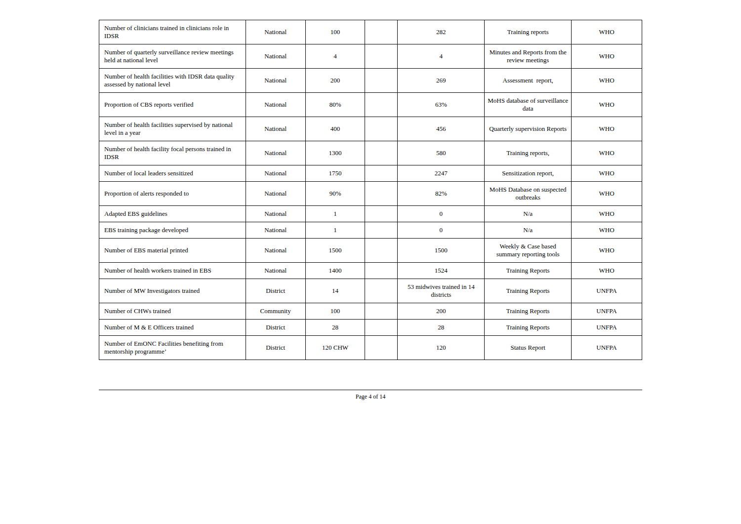| Number of clinicians trained in clinicians role in IDSR | National | 100 | | 282 | Training reports | WHO |
| Number of quarterly surveillance review meetings held at national level | National | 4 | | 4 | Minutes and Reports from the review meetings | WHO |
| Number of health facilities with IDSR data quality assessed by national level | National | 200 | | 269 | Assessment report, | WHO |
| Proportion of CBS reports verified | National | 80% | | 63% | MoHS database of surveillance data | WHO |
| Number of health facilities supervised by national level in a year | National | 400 | | 456 | Quarterly supervision Reports | WHO |
| Number of health facility focal persons trained in IDSR | National | 1300 | | 580 | Training reports, | WHO |
| Number of local leaders sensitized | National | 1750 | | 2247 | Sensitization report, | WHO |
| Proportion of alerts responded to | National | 90% | | 82% | MoHS Database on suspected outbreaks | WHO |
| Adapted EBS guidelines | National | 1 | | 0 | N/a | WHO |
| EBS training package developed | National | 1 | | 0 | N/a | WHO |
| Number of EBS material printed | National | 1500 | | 1500 | Weekly & Case based summary reporting tools | WHO |
| Number of health workers trained in EBS | National | 1400 | | 1524 | Training Reports | WHO |
| Number of MW Investigators trained | District | 14 | | 53 midwives trained in 14 districts | Training Reports | UNFPA |
| Number of CHWs trained | Community | 100 | | 200 | Training Reports | UNFPA |
| Number of M & E Officers trained | District | 28 | | 28 | Training Reports | UNFPA |
| Number of EmONC Facilities benefiting from mentorship programme’ | District | 120 CHW | | 120 | Status Report | UNFPA |
Page 4 of 14